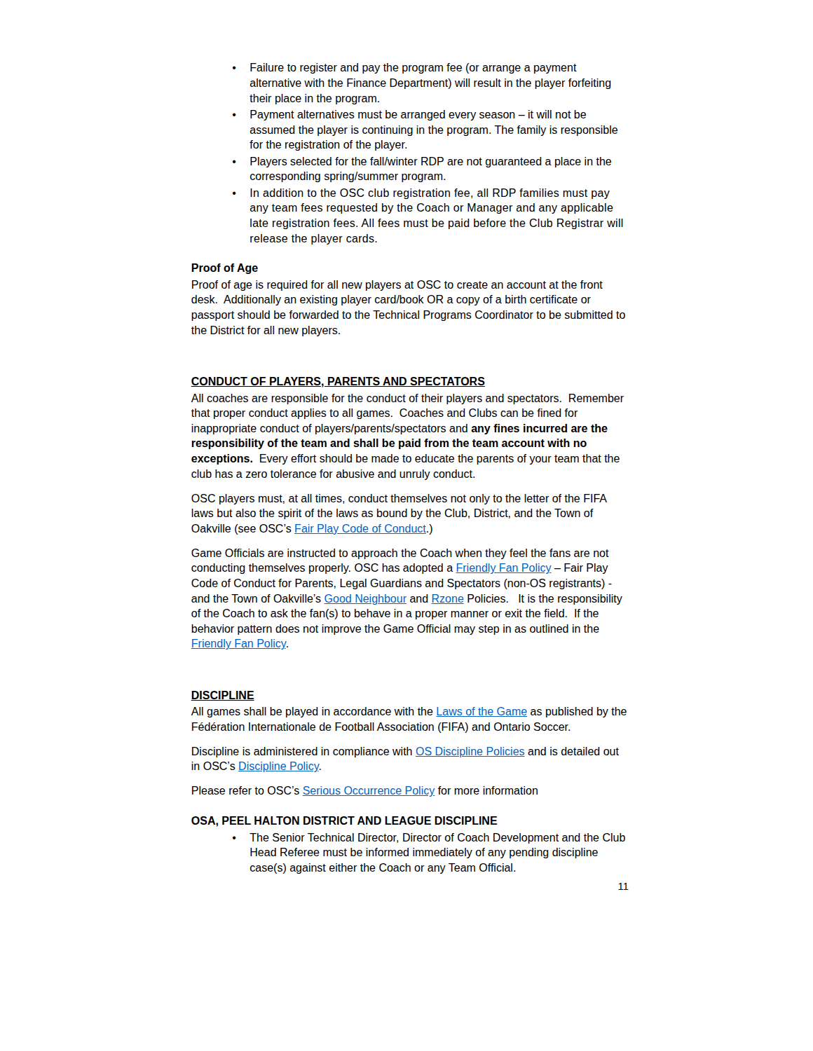Failure to register and pay the program fee (or arrange a payment alternative with the Finance Department) will result in the player forfeiting their place in the program.
Payment alternatives must be arranged every season – it will not be assumed the player is continuing in the program. The family is responsible for the registration of the player.
Players selected for the fall/winter RDP are not guaranteed a place in the corresponding spring/summer program.
In addition to the OSC club registration fee, all RDP families must pay any team fees requested by the Coach or Manager and any applicable late registration fees. All fees must be paid before the Club Registrar will release the player cards.
Proof of Age
Proof of age is required for all new players at OSC to create an account at the front desk. Additionally an existing player card/book OR a copy of a birth certificate or passport should be forwarded to the Technical Programs Coordinator to be submitted to the District for all new players.
CONDUCT OF PLAYERS, PARENTS AND SPECTATORS
All coaches are responsible for the conduct of their players and spectators. Remember that proper conduct applies to all games. Coaches and Clubs can be fined for inappropriate conduct of players/parents/spectators and any fines incurred are the responsibility of the team and shall be paid from the team account with no exceptions. Every effort should be made to educate the parents of your team that the club has a zero tolerance for abusive and unruly conduct.
OSC players must, at all times, conduct themselves not only to the letter of the FIFA laws but also the spirit of the laws as bound by the Club, District, and the Town of Oakville (see OSC’s Fair Play Code of Conduct.)
Game Officials are instructed to approach the Coach when they feel the fans are not conducting themselves properly. OSC has adopted a Friendly Fan Policy – Fair Play Code of Conduct for Parents, Legal Guardians and Spectators (non-OS registrants) - and the Town of Oakville’s Good Neighbour and Rzone Policies. It is the responsibility of the Coach to ask the fan(s) to behave in a proper manner or exit the field. If the behavior pattern does not improve the Game Official may step in as outlined in the Friendly Fan Policy.
DISCIPLINE
All games shall be played in accordance with the Laws of the Game as published by the Fédération Internationale de Football Association (FIFA) and Ontario Soccer.
Discipline is administered in compliance with OS Discipline Policies and is detailed out in OSC’s Discipline Policy.
Please refer to OSC’s Serious Occurrence Policy for more information
OSA, PEEL HALTON DISTRICT AND LEAGUE DISCIPLINE
The Senior Technical Director, Director of Coach Development and the Club Head Referee must be informed immediately of any pending discipline case(s) against either the Coach or any Team Official.
11